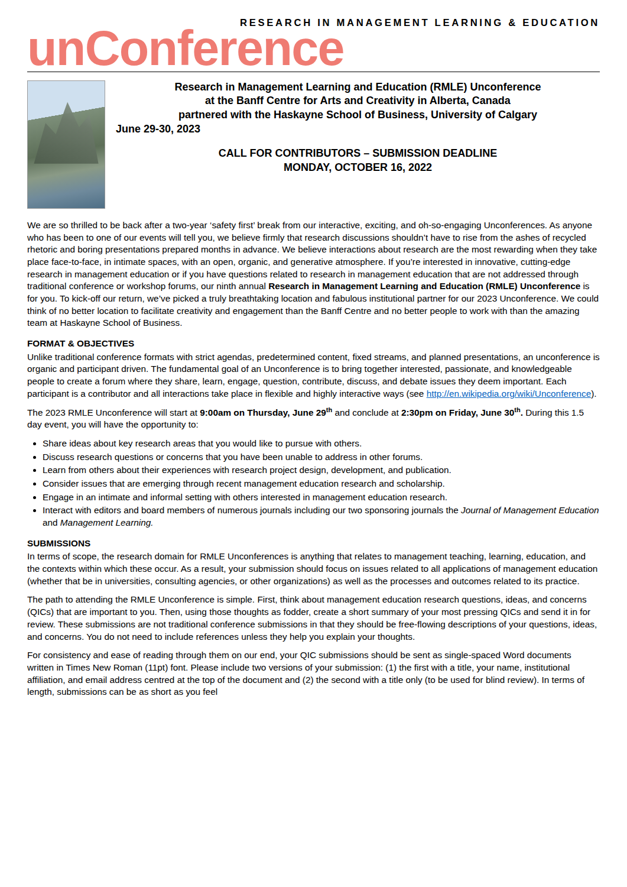Research in Management Learning & Education
un Conference
Aerial photograph of a mountain peak above the Banff Centre campus and a river valley
Research in Management Learning and Education (RMLE) Unconference
at the Banff Centre for Arts and Creativity in Alberta, Canada
partnered with the Haskayne School of Business, University of Calgary
June 29-30, 2023
CALL FOR CONTRIBUTORS – SUBMISSION DEADLINE
MONDAY, OCTOBER 16, 2022
We are so thrilled to be back after a two-year ‘safety first’ break from our interactive, exciting, and oh-so-engaging Unconferences. As anyone who has been to one of our events will tell you, we believe firmly that research discussions shouldn’t have to rise from the ashes of recycled rhetoric and boring presentations prepared months in advance. We believe interactions about research are the most rewarding when they take place face-to-face, in intimate spaces, with an open, organic, and generative atmosphere. If you’re interested in innovative, cutting-edge research in management education or if you have questions related to research in management education that are not addressed through traditional conference or workshop forums, our ninth annual Research in Management Learning and Education (RMLE) Unconference is for you. To kick-off our return, we’ve picked a truly breathtaking location and fabulous institutional partner for our 2023 Unconference. We could think of no better location to facilitate creativity and engagement than the Banff Centre and no better people to work with than the amazing team at Haskayne School of Business.
FORMAT & OBJECTIVES
Unlike traditional conference formats with strict agendas, predetermined content, fixed streams, and planned presentations, an unconference is organic and participant driven. The fundamental goal of an Unconference is to bring together interested, passionate, and knowledgeable people to create a forum where they share, learn, engage, question, contribute, discuss, and debate issues they deem important. Each participant is a contributor and all interactions take place in flexible and highly interactive ways (see http://en.wikipedia.org/wiki/Unconference).
The 2023 RMLE Unconference will start at 9:00am on Thursday, June 29th and conclude at 2:30pm on Friday, June 30th. During this 1.5 day event, you will have the opportunity to:
Share ideas about key research areas that you would like to pursue with others.
Discuss research questions or concerns that you have been unable to address in other forums.
Learn from others about their experiences with research project design, development, and publication.
Consider issues that are emerging through recent management education research and scholarship.
Engage in an intimate and informal setting with others interested in management education research.
Interact with editors and board members of numerous journals including our two sponsoring journals the Journal of Management Education and Management Learning.
SUBMISSIONS
In terms of scope, the research domain for RMLE Unconferences is anything that relates to management teaching, learning, education, and the contexts within which these occur. As a result, your submission should focus on issues related to all applications of management education (whether that be in universities, consulting agencies, or other organizations) as well as the processes and outcomes related to its practice.
The path to attending the RMLE Unconference is simple. First, think about management education research questions, ideas, and concerns (QICs) that are important to you. Then, using those thoughts as fodder, create a short summary of your most pressing QICs and send it in for review. These submissions are not traditional conference submissions in that they should be free-flowing descriptions of your questions, ideas, and concerns. You do not need to include references unless they help you explain your thoughts.
For consistency and ease of reading through them on our end, your QIC submissions should be sent as single-spaced Word documents written in Times New Roman (11pt) font. Please include two versions of your submission: (1) the first with a title, your name, institutional affiliation, and email address centred at the top of the document and (2) the second with a title only (to be used for blind review). In terms of length, submissions can be as short as you feel